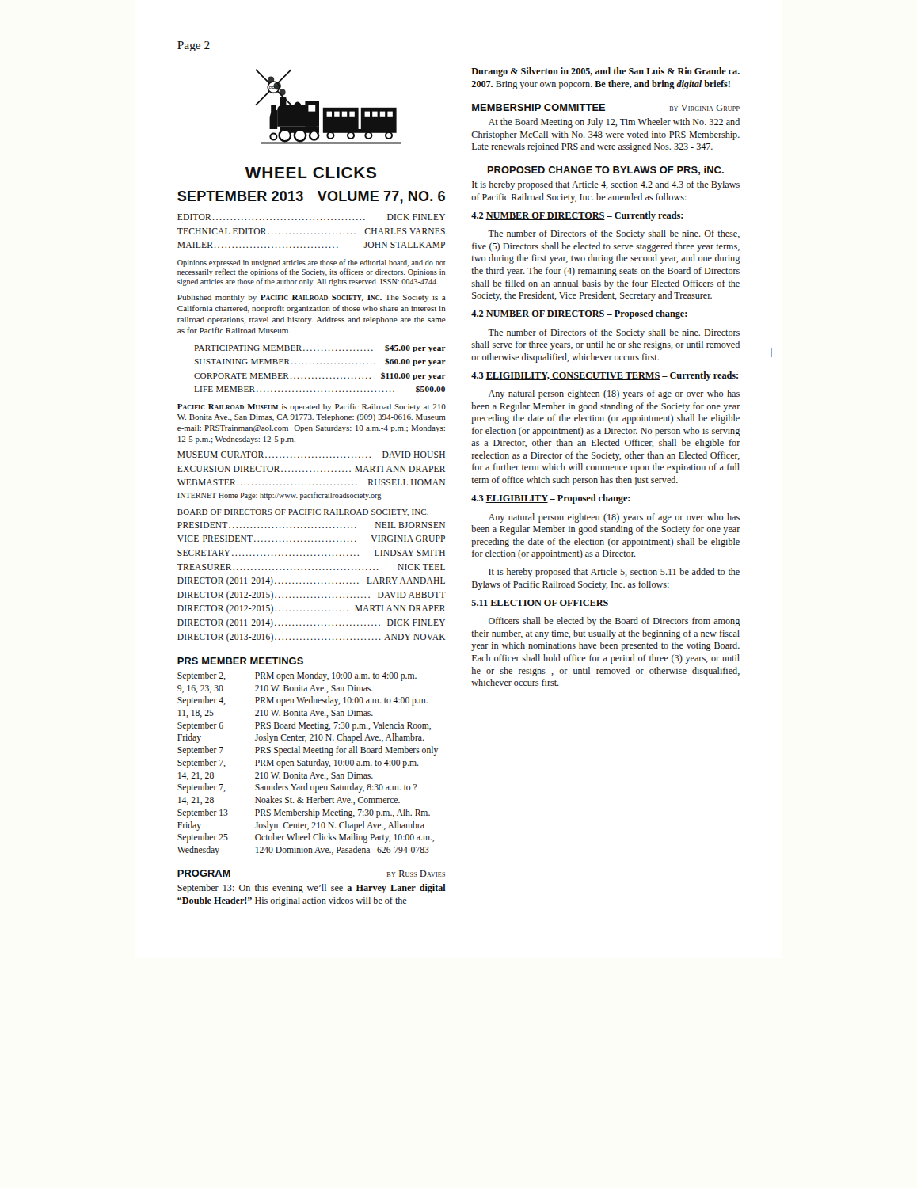Page 2
PRS
WHEEL CLICKS
SEPTEMBER 2013 VOLUME 77, NO. 6
Editor........................................... Dick Finley
Technical Editor......................... Charles Varnes
Mailer................................... John Stallkamp
Opinions expressed in unsigned articles are those of the editorial board, and do not necessarily reflect the opinions of the Society, its officers or directors. Opinions in signed articles are those of the author only. All rights reserved. ISSN: 0043-4744.
Published monthly by Pacific Railroad Society, Inc. The Society is a California chartered, nonprofit organization of those who share an interest in railroad operations, travel and history. Address and telephone are the same as for Pacific Railroad Museum.
Participating Member....................$45.00 per year
Sustaining Member........................$60.00 per year
Corporate Member.......................$110.00 per year
Life Member.......................................$500.00
Pacific Railroad Museum is operated by Pacific Railroad Society at 210 W. Bonita Ave., San Dimas, CA 91773. Telephone: (909) 394-0616. Museum e-mail: PRSTrainman@aol.com Open Saturdays: 10 a.m.-4 p.m.; Mondays: 12-5 p.m.; Wednesdays: 12-5 p.m.
Museum Curator.............................. David Housh
Excursion Director.................... Marti Ann Draper
Webmaster.................................. Russell Homan
INTERNET Home Page: http://www. pacificrailroadsociety.org
BOARD OF DIRECTORS OF PACIFIC RAILROAD SOCIETY, INC.
President.................................... Neil Bjornsen
Vice-President............................. Virginia Grupp
Secretary.................................... Lindsay Smith
Treasurer......................................... Nick Teel
Director (2011-2014)........................ Larry Aandahl
Director (2012-2015)........................... David Abbott
Director (2012-2015)..................... Marti Ann Draper
Director (2011-2014).............................. Dick Finley
Director (2013-2016).............................. Andy Novak
PRS MEMBER MEETINGS
| September 2, | PRM open Monday, 10:00 a.m. to 4:00 p.m. |
| 9, 16, 23, 30 | 210 W. Bonita Ave., San Dimas. |
| September 4, | PRM open Wednesday, 10:00 a.m. to 4:00 p.m. |
| 11, 18, 25 | 210 W. Bonita Ave., San Dimas. |
| September 6 | PRS Board Meeting, 7:30 p.m., Valencia Room, |
| Friday | Joslyn Center, 210 N. Chapel Ave., Alhambra. |
| September 7 | PRS Special Meeting for all Board Members only |
| September 7, | PRM open Saturday, 10:00 a.m. to 4:00 p.m. |
| 14, 21, 28 | 210 W. Bonita Ave., San Dimas. |
| September 7, | Saunders Yard open Saturday, 8:30 a.m. to ? |
| 14, 21, 28 | Noakes St. & Herbert Ave., Commerce. |
| September 13 | PRS Membership Meeting, 7:30 p.m., Alh. Rm. |
| Friday | Joslyn Center, 210 N. Chapel Ave., Alhambra |
| September 25 | October Wheel Clicks Mailing Party, 10:00 a.m., |
| Wednesday | 1240 Dominion Ave., Pasadena 626-794-0783 |
PROGRAM by Russ Davies
September 13: On this evening we’ll see a Harvey Laner digital “Double Header!” His original action videos will be of the
Durango & Silverton in 2005, and the San Luis & Rio Grande ca. 2007. Bring your own popcorn. Be there, and bring digital briefs!
MEMBERSHIP COMMITTEE by Virginia Grupp
At the Board Meeting on July 12, Tim Wheeler with No. 322 and Christopher McCall with No. 348 were voted into PRS Membership. Late renewals rejoined PRS and were assigned Nos. 323 - 347.
PROPOSED CHANGE TO BYLAWS OF PRS, iNC.
It is hereby proposed that Article 4, section 4.2 and 4.3 of the Bylaws of Pacific Railroad Society, Inc. be amended as follows:
4.2 NUMBER OF DIRECTORS – Currently reads:
The number of Directors of the Society shall be nine. Of these, five (5) Directors shall be elected to serve staggered three year terms, two during the first year, two during the second year, and one during the third year. The four (4) remaining seats on the Board of Directors shall be filled on an annual basis by the four Elected Officers of the Society, the President, Vice President, Secretary and Treasurer.
4.2 NUMBER OF DIRECTORS – Proposed change:
The number of Directors of the Society shall be nine. Directors shall serve for three years, or until he or she resigns, or until removed or otherwise disqualified, whichever occurs first.
4.3 ELIGIBILITY, CONSECUTIVE TERMS – Currently reads:
Any natural person eighteen (18) years of age or over who has been a Regular Member in good standing of the Society for one year preceding the date of the election (or appointment) shall be eligible for election (or appointment) as a Director. No person who is serving as a Director, other than an Elected Officer, shall be eligible for reelection as a Director of the Society, other than an Elected Officer, for a further term which will commence upon the expiration of a full term of office which such person has then just served.
4.3 ELIGIBILITY – Proposed change:
Any natural person eighteen (18) years of age or over who has been a Regular Member in good standing of the Society for one year preceding the date of the election (or appointment) shall be eligible for election (or appointment) as a Director.
It is hereby proposed that Article 5, section 5.11 be added to the Bylaws of Pacific Railroad Society, Inc. as follows:
5.11 ELECTION OF OFFICERS
Officers shall be elected by the Board of Directors from among their number, at any time, but usually at the beginning of a new fiscal year in which nominations have been presented to the voting Board. Each officer shall hold office for a period of three (3) years, or until he or she resigns , or until removed or otherwise disqualified, whichever occurs first.
|